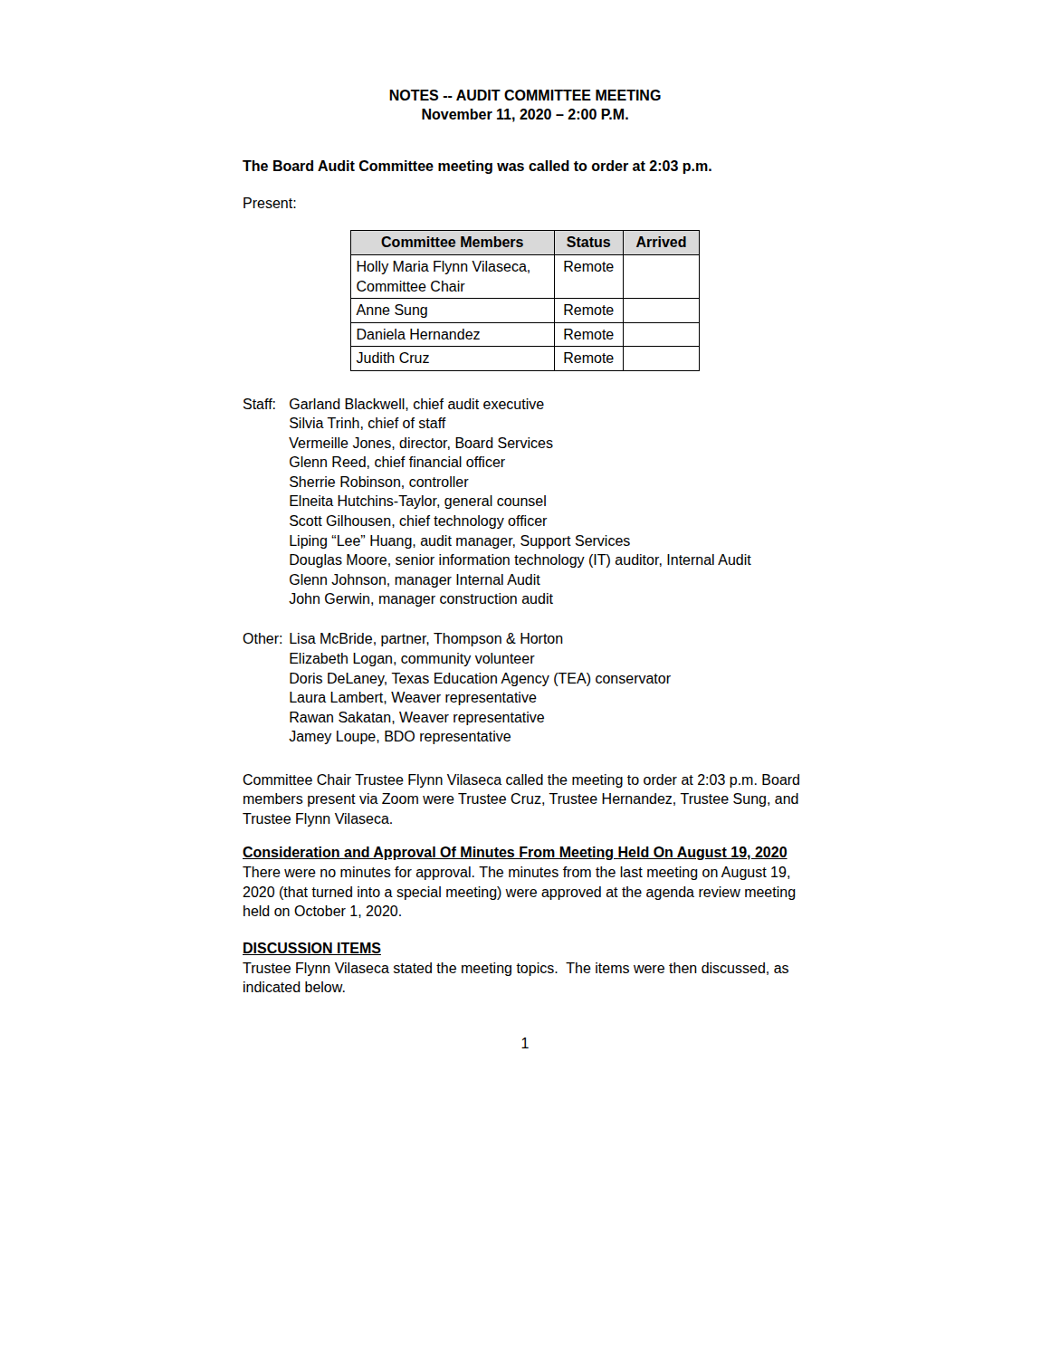NOTES -- AUDIT COMMITTEE MEETINGNovember 11, 2020 – 2:00 P.M.
The Board Audit Committee meeting was called to order at 2:03 p.m.
Present:
| Committee Members | Status | Arrived |
| --- | --- | --- |
| Holly Maria Flynn Vilaseca, Committee Chair | Remote | |
| Anne Sung | Remote | |
| Daniela Hernandez | Remote | |
| Judith Cruz | Remote | |
Staff: Garland Blackwell, chief audit executive
Silvia Trinh, chief of staff
Vermeille Jones, director, Board Services
Glenn Reed, chief financial officer
Sherrie Robinson, controller
Elneita Hutchins-Taylor, general counsel
Scott Gilhousen, chief technology officer
Liping “Lee” Huang, audit manager, Support Services
Douglas Moore, senior information technology (IT) auditor, Internal Audit
Glenn Johnson, manager Internal Audit
John Gerwin, manager construction audit
Other: Lisa McBride, partner, Thompson & Horton
Elizabeth Logan, community volunteer
Doris DeLaney, Texas Education Agency (TEA) conservator
Laura Lambert, Weaver representative
Rawan Sakatan, Weaver representative
Jamey Loupe, BDO representative
Committee Chair Trustee Flynn Vilaseca called the meeting to order at 2:03 p.m. Board members present via Zoom were Trustee Cruz, Trustee Hernandez, Trustee Sung, and Trustee Flynn Vilaseca.
Consideration and Approval Of Minutes From Meeting Held On August 19, 2020
There were no minutes for approval. The minutes from the last meeting on August 19, 2020 (that turned into a special meeting) were approved at the agenda review meeting held on October 1, 2020.
DISCUSSION ITEMS
Trustee Flynn Vilaseca stated the meeting topics. The items were then discussed, as indicated below.
1